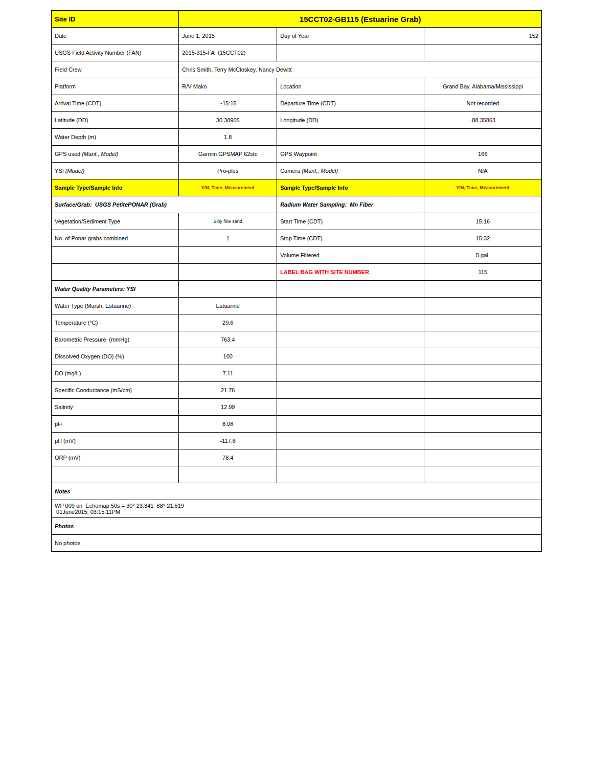| Site ID | 15CCT02-GB115 (Estuarine Grab) |
| Date | June 1, 2015 | Day of Year | 152 |
| USGS Field Activity Number (FAN) | 2015-315-FA (15CCT02) | | |
| Field Crew | Chris Smith, Terry McCloskey, Nancy Dewitt |
| Platform | R/V Mako | Location | Grand Bay, Alabama/Mississippi |
| Arrival Time (CDT) | ~15:15 | Departure Time (CDT) | Not recorded |
| Latitude (DD) | 30.38905 | Longitude (DD) | -88.35863 |
| Water Depth (m) | 1.8 | | |
| GPS used (Manf., Model) | Garmin GPSMAP 62stc | GPS Waypoint | 166 |
| YSI (Model) | Pro-plus | Camera (Manf., Model) | N/A |
| Sample Type/Sample Info | Y/N, Time, Measurement | Sample Type/Sample Info | Y/N, Time, Measurement |
| Surface/Grab: USGS PetitePONAR (Grab) | Radium Water Sampling: Mn Fiber | |
| Vegetation/Sediment Type | Silty fine sand | Start Time (CDT) | 15:16 |
| No. of Ponar grabs combined | 1 | Stop Time (CDT) | 15:32 |
| | | Volume Filtered | 5 gal. |
| | | LABEL BAG WITH SITE NUMBER | 115 |
| Water Quality Parameters: YSI | | | |
| Water Type (Marsh, Estuarine) | Estuarine | | |
| Temperature (°C) | 29.6 | | |
| Barometric Pressure (mmHg) | 763.4 | | |
| Dissolved Oxygen (DO) (%) | 100 | | |
| DO (mg/L) | 7.11 | | |
| Specific Conductance (mS/cm) | 21.76 | | |
| Salinity | 12.99 | | |
| pH | 8.08 | | |
| pH (mV) | -117.6 | | |
| ORP (mV) | 78.4 | | |
| Notes |
| WP 009 on Echomap 50s = 30° 23.341 88° 21.519 01June2015; 03:15:11PM |
| Photos |
| No photos |